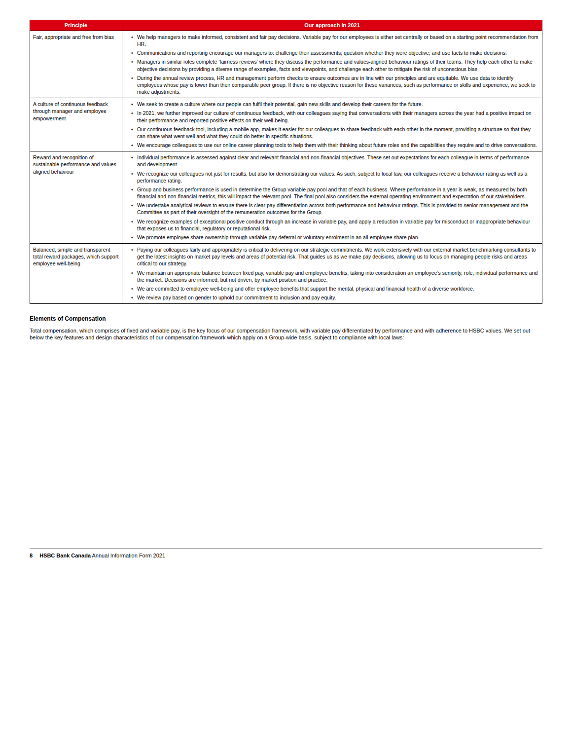| Principle | Our approach in 2021 |
| --- | --- |
| Fair, appropriate and free from bias | We help managers to make informed, consistent and fair pay decisions. Variable pay for our employees is either set centrally or based on a starting point recommendation from HR. Communications and reporting encourage our managers to: challenge their assessments; question whether they were objective; and use facts to make decisions. Managers in similar roles complete ‘fairness reviews’ where they discuss the performance and values-aligned behaviour ratings of their teams. They help each other to make objective decisions by providing a diverse range of examples, facts and viewpoints, and challenge each other to mitigate the risk of unconscious bias. During the annual review process, HR and management perform checks to ensure outcomes are in line with our principles and are equitable. We use data to identify employees whose pay is lower than their comparable peer group. If there is no objective reason for these variances, such as performance or skills and experience, we seek to make adjustments. |
| A culture of continuous feedback through manager and employee empowerment | We seek to create a culture where our people can fulfil their potential, gain new skills and develop their careers for the future. In 2021, we further improved our culture of continuous feedback, with our colleagues saying that conversations with their managers across the year had a positive impact on their performance and reported positive effects on their well-being. Our continuous feedback tool, including a mobile app, makes it easier for our colleagues to share feedback with each other in the moment, providing a structure so that they can share what went well and what they could do better in specific situations. We encourage colleagues to use our online career planning tools to help them with their thinking about future roles and the capabilities they require and to drive conversations. |
| Reward and recognition of sustainable performance and values aligned behaviour | Individual performance is assessed against clear and relevant financial and non-financial objectives. These set out expectations for each colleague in terms of performance and development. We recognize our colleagues not just for results, but also for demonstrating our values. As such, subject to local law, our colleagues receive a behaviour rating as well as a performance rating. Group and business performance is used in determine the Group variable pay pool and that of each business. Where performance in a year is weak, as measured by both financial and non-financial metrics, this will impact the relevant pool. The final pool also considers the external operating environment and expectation of our stakeholders. We undertake analytical reviews to ensure there is clear pay differentiation across both performance and behaviour ratings. This is provided to senior management and the Committee as part of their oversight of the remuneration outcomes for the Group. We recognize examples of exceptional positive conduct through an increase in variable pay, and apply a reduction in variable pay for misconduct or inappropriate behaviour that exposes us to financial, regulatory or reputational risk. We promote employee share ownership through variable pay deferral or voluntary enrolment in an all-employee share plan. |
| Balanced, simple and transparent total reward packages, which support employee well-being | Paying our colleagues fairly and appropriately is critical to delivering on our strategic commitments. We work extensively with our external market benchmarking consultants to get the latest insights on market pay levels and areas of potential risk. That guides us as we make pay decisions, allowing us to focus on managing people risks and areas critical to our strategy. We maintain an appropriate balance between fixed pay, variable pay and employee benefits, taking into consideration an employee’s seniority, role, individual performance and the market. Decisions are informed, but not driven, by market position and practice. We are committed to employee well-being and offer employee benefits that support the mental, physical and financial health of a diverse workforce. We review pay based on gender to uphold our commitment to inclusion and pay equity. |
Elements of Compensation
Total compensation, which comprises of fixed and variable pay, is the key focus of our compensation framework, with variable pay differentiated by performance and with adherence to HSBC values. We set out below the key features and design characteristics of our compensation framework which apply on a Group-wide basis, subject to compliance with local laws:
8 HSBC Bank Canada Annual Information Form 2021